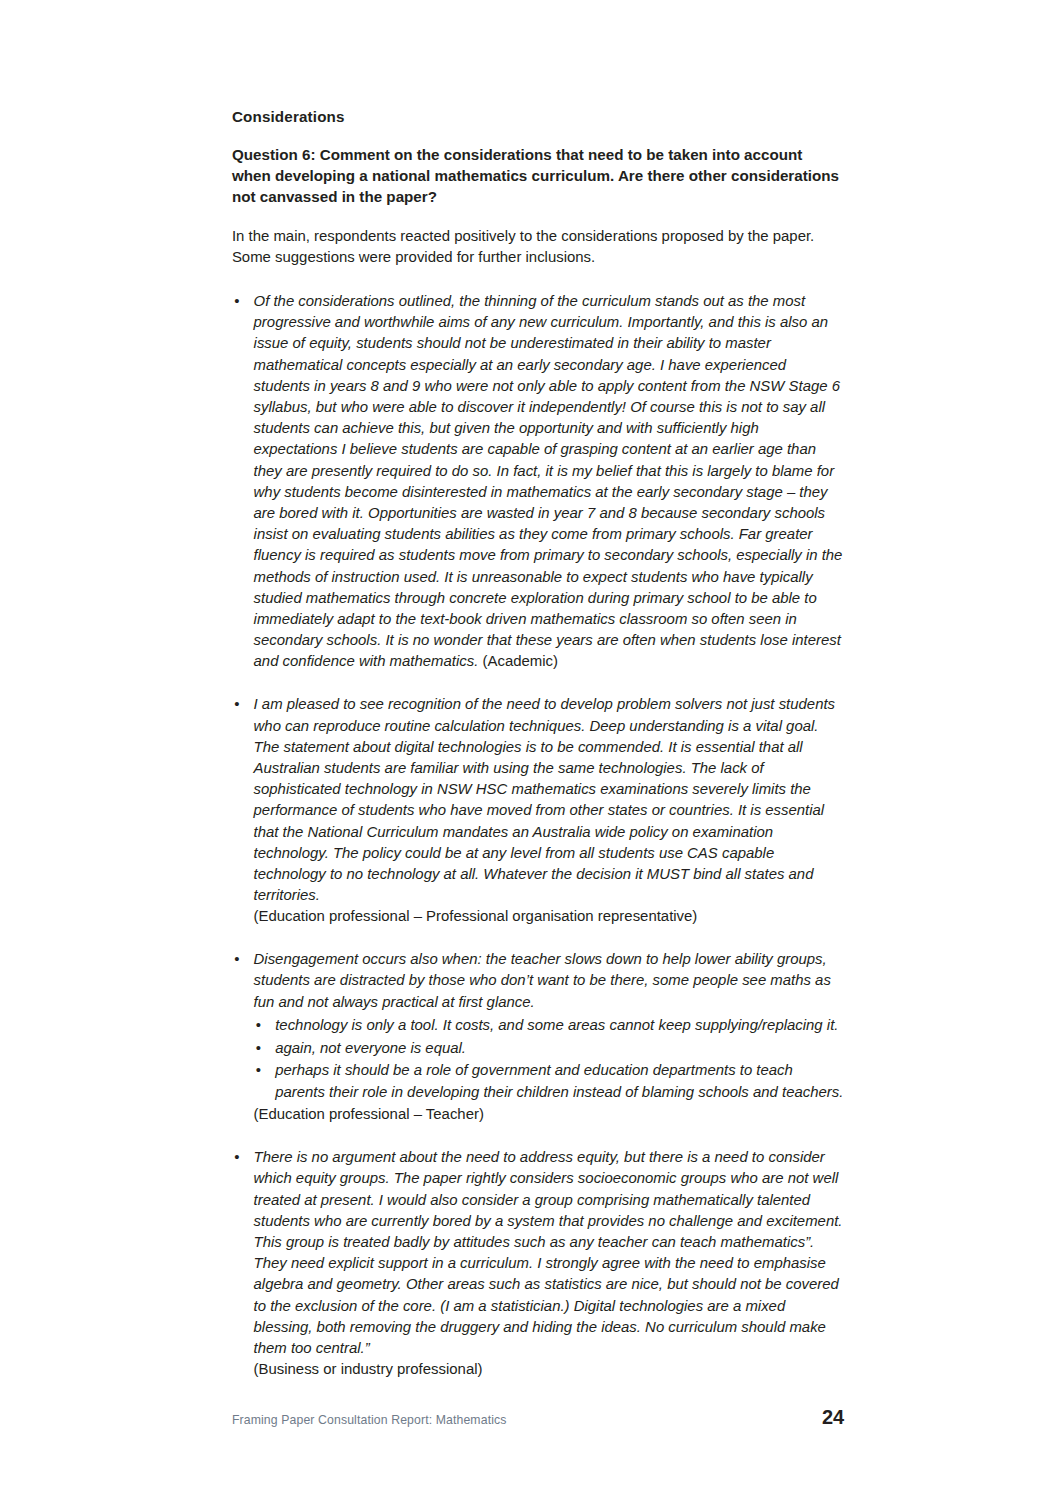Considerations
Question 6: Comment on the considerations that need to be taken into account when developing a national mathematics curriculum. Are there other considerations not canvassed in the paper?
In the main, respondents reacted positively to the considerations proposed by the paper. Some suggestions were provided for further inclusions.
Of the considerations outlined, the thinning of the curriculum stands out as the most progressive and worthwhile aims of any new curriculum. Importantly, and this is also an issue of equity, students should not be underestimated in their ability to master mathematical concepts especially at an early secondary age. I have experienced students in years 8 and 9 who were not only able to apply content from the NSW Stage 6 syllabus, but who were able to discover it independently! Of course this is not to say all students can achieve this, but given the opportunity and with sufficiently high expectations I believe students are capable of grasping content at an earlier age than they are presently required to do so. In fact, it is my belief that this is largely to blame for why students become disinterested in mathematics at the early secondary stage – they are bored with it. Opportunities are wasted in year 7 and 8 because secondary schools insist on evaluating students abilities as they come from primary schools. Far greater fluency is required as students move from primary to secondary schools, especially in the methods of instruction used. It is unreasonable to expect students who have typically studied mathematics through concrete exploration during primary school to be able to immediately adapt to the text-book driven mathematics classroom so often seen in secondary schools. It is no wonder that these years are often when students lose interest and confidence with mathematics. (Academic)
I am pleased to see recognition of the need to develop problem solvers not just students who can reproduce routine calculation techniques. Deep understanding is a vital goal. The statement about digital technologies is to be commended. It is essential that all Australian students are familiar with using the same technologies. The lack of sophisticated technology in NSW HSC mathematics examinations severely limits the performance of students who have moved from other states or countries. It is essential that the National Curriculum mandates an Australia wide policy on examination technology. The policy could be at any level from all students use CAS capable technology to no technology at all. Whatever the decision it MUST bind all states and territories.
(Education professional – Professional organisation representative)
Disengagement occurs also when: the teacher slows down to help lower ability groups, students are distracted by those who don’t want to be there, some people see maths as fun and not always practical at first glance.
technology is only a tool. It costs, and some areas cannot keep supplying/replacing it.
again, not everyone is equal.
perhaps it should be a role of government and education departments to teach parents their role in developing their children instead of blaming schools and teachers.
(Education professional – Teacher)
There is no argument about the need to address equity, but there is a need to consider which equity groups. The paper rightly considers socioeconomic groups who are not well treated at present. I would also consider a group comprising mathematically talented students who are currently bored by a system that provides no challenge and excitement. This group is treated badly by attitudes such as any teacher can teach mathematics”. They need explicit support in a curriculum. I strongly agree with the need to emphasise algebra and geometry. Other areas such as statistics are nice, but should not be covered to the exclusion of the core. (I am a statistician.) Digital technologies are a mixed blessing, both removing the druggery and hiding the ideas. No curriculum should make them too central.”
(Business or industry professional)
Framing Paper Consultation Report: Mathematics
24